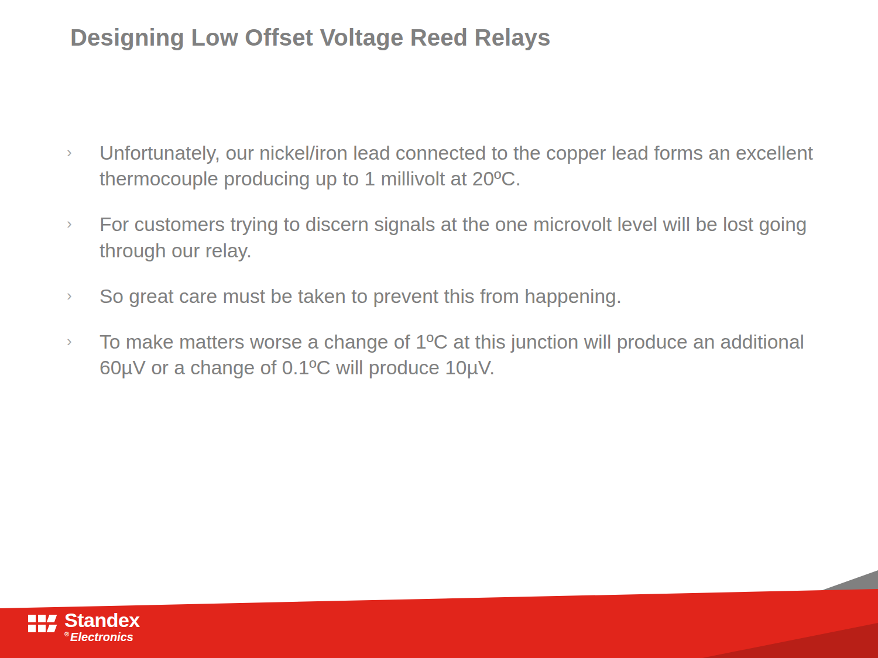Designing Low Offset Voltage Reed Relays
Unfortunately, our nickel/iron lead connected to the copper lead forms an excellent thermocouple producing up to 1 millivolt at 20ºC.
For customers trying to discern signals at the one microvolt level will be lost going through our relay.
So great care must be taken to prevent this from happening.
To make matters worse a change of 1ºC at this junction will produce an additional 60µV or a change of 0.1ºC will produce 10µV.
Standex Electronics